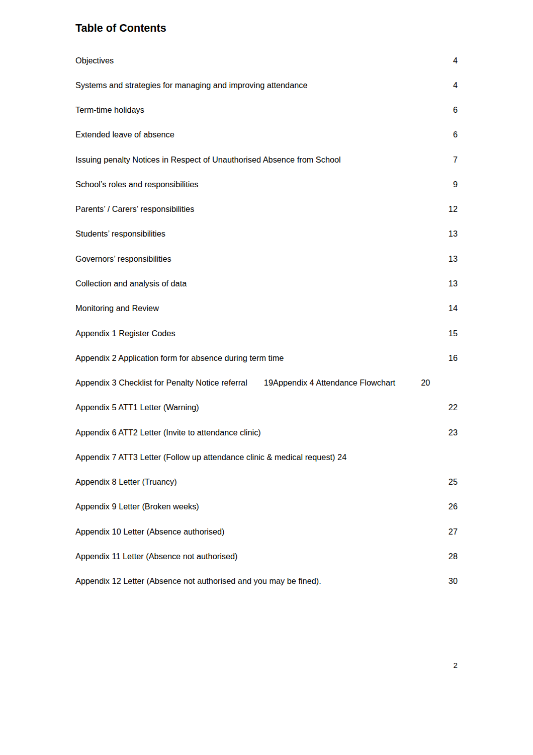Table of Contents
Objectives 4
Systems and strategies for managing and improving attendance 4
Term-time holidays 6
Extended leave of absence 6
Issuing penalty Notices in Respect of Unauthorised Absence from School 7
School’s roles and responsibilities 9
Parents’ / Carers’ responsibilities 12
Students’ responsibilities 13
Governors’ responsibilities 13
Collection and analysis of data 13
Monitoring and Review 14
Appendix 1 Register Codes 15
Appendix 2 Application form for absence during term time 16
Appendix 3 Checklist for Penalty Notice referral 19
Appendix 4 Attendance Flowchart 20
Appendix 5 ATT1 Letter (Warning) 22
Appendix 6 ATT2 Letter (Invite to attendance clinic) 23
Appendix 7 ATT3 Letter (Follow up attendance clinic & medical request) 24
Appendix 8 Letter (Truancy) 25
Appendix 9 Letter (Broken weeks) 26
Appendix 10 Letter (Absence authorised) 27
Appendix 11 Letter (Absence not authorised) 28
Appendix 12 Letter (Absence not authorised and you may be fined). 30
2